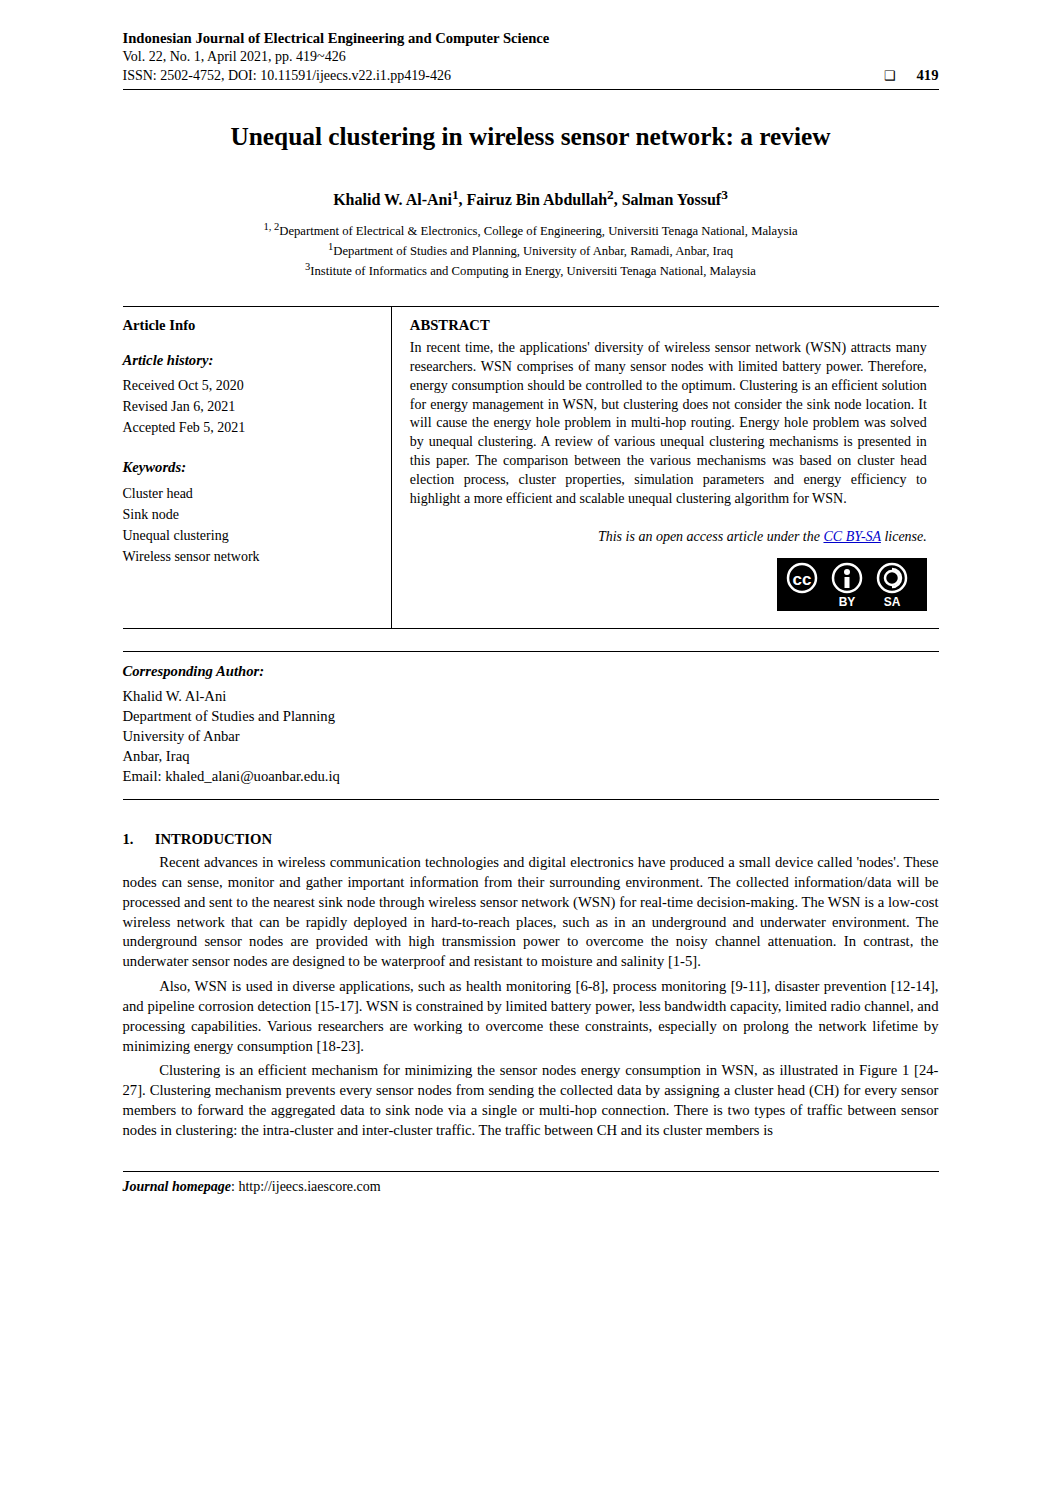Indonesian Journal of Electrical Engineering and Computer Science
Vol. 22, No. 1, April 2021, pp. 419~426
ISSN: 2502-4752, DOI: 10.11591/ijeecs.v22.i1.pp419-426
❑ 419
Unequal clustering in wireless sensor network: a review
Khalid W. Al-Ani1, Fairuz Bin Abdullah2, Salman Yossuf3
1, 2Department of Electrical & Electronics, College of Engineering, Universiti Tenaga National, Malaysia
1Department of Studies and Planning, University of Anbar, Ramadi, Anbar, Iraq
3Institute of Informatics and Computing in Energy, Universiti Tenaga National, Malaysia
| Article Info Article history: Received Oct 5, 2020 Revised Jan 6, 2021 Accepted Feb 5, 2021 Keywords: Cluster head Sink node Unequal clustering Wireless sensor network | ABSTRACT In recent time, the applications' diversity of wireless sensor network (WSN) attracts many researchers. WSN comprises of many sensor nodes with limited battery power. Therefore, energy consumption should be controlled to the optimum. Clustering is an efficient solution for energy management in WSN, but clustering does not consider the sink node location. It will cause the energy hole problem in multi-hop routing. Energy hole problem was solved by unequal clustering. A review of various unequal clustering mechanisms is presented in this paper. The comparison between the various mechanisms was based on cluster head election process, cluster properties, simulation parameters and energy efficiency to highlight a more efficient and scalable unequal clustering algorithm for WSN. This is an open access article under the CC BY-SA license. cc BY SA |
Corresponding Author:
Khalid W. Al-Ani
Department of Studies and Planning
University of Anbar
Anbar, Iraq
Email: khaled_alani@uoanbar.edu.iq
1. INTRODUCTION
Recent advances in wireless communication technologies and digital electronics have produced a small device called 'nodes'. These nodes can sense, monitor and gather important information from their surrounding environment. The collected information/data will be processed and sent to the nearest sink node through wireless sensor network (WSN) for real-time decision-making. The WSN is a low-cost wireless network that can be rapidly deployed in hard-to-reach places, such as in an underground and underwater environment. The underground sensor nodes are provided with high transmission power to overcome the noisy channel attenuation. In contrast, the underwater sensor nodes are designed to be waterproof and resistant to moisture and salinity [1-5].
Also, WSN is used in diverse applications, such as health monitoring [6-8], process monitoring [9-11], disaster prevention [12-14], and pipeline corrosion detection [15-17]. WSN is constrained by limited battery power, less bandwidth capacity, limited radio channel, and processing capabilities. Various researchers are working to overcome these constraints, especially on prolong the network lifetime by minimizing energy consumption [18-23].
Clustering is an efficient mechanism for minimizing the sensor nodes energy consumption in WSN, as illustrated in Figure 1 [24-27]. Clustering mechanism prevents every sensor nodes from sending the collected data by assigning a cluster head (CH) for every sensor members to forward the aggregated data to sink node via a single or multi-hop connection. There is two types of traffic between sensor nodes in clustering: the intra-cluster and inter-cluster traffic. The traffic between CH and its cluster members is
Journal homepage: http://ijeecs.iaescore.com